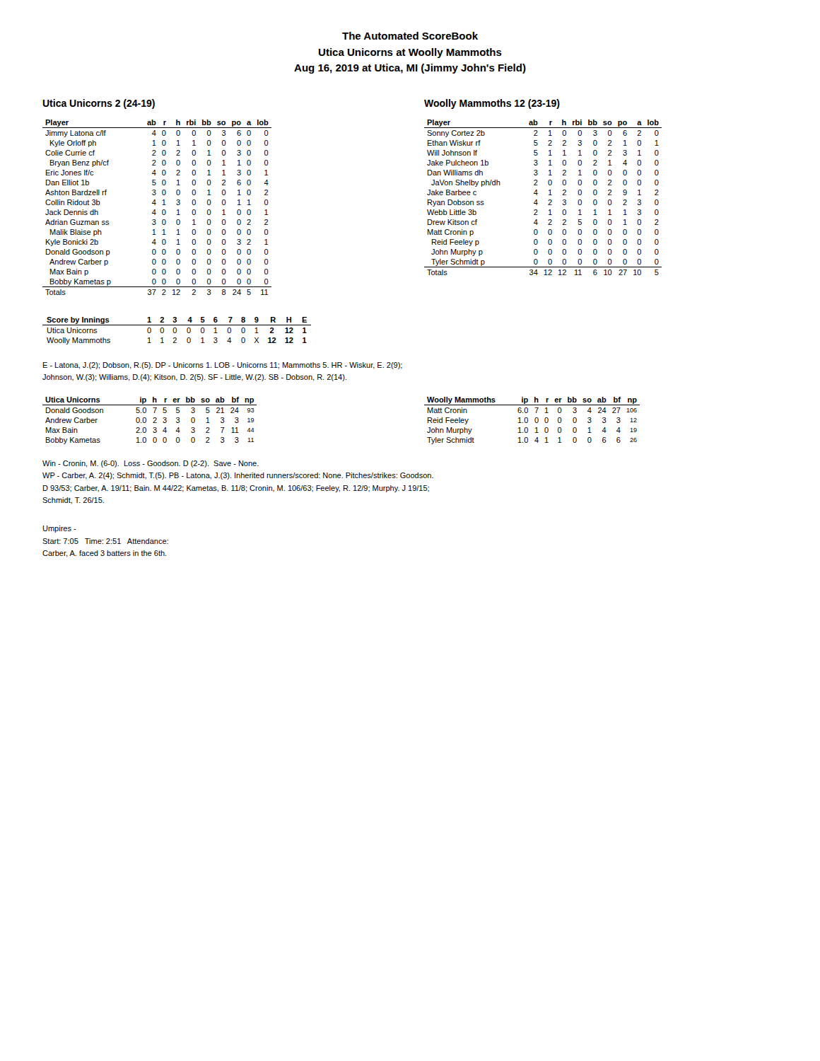The Automated ScoreBook
Utica Unicorns at Woolly Mammoths
Aug 16, 2019 at Utica, MI (Jimmy John's Field)
Utica Unicorns 2 (24-19)
| Player | ab | r | h | rbi | bb | so | po | a | lob |
| --- | --- | --- | --- | --- | --- | --- | --- | --- | --- |
| Jimmy Latona c/lf | 4 | 0 | 0 | 0 | 0 | 3 | 6 | 0 | 0 |
| Kyle Orloff ph | 1 | 0 | 1 | 1 | 0 | 0 | 0 | 0 | 0 |
| Colie Currie cf | 2 | 0 | 2 | 0 | 1 | 0 | 3 | 0 | 0 |
| Bryan Benz ph/cf | 2 | 0 | 0 | 0 | 0 | 1 | 1 | 0 | 0 |
| Eric Jones lf/c | 4 | 0 | 2 | 0 | 1 | 1 | 3 | 0 | 1 |
| Dan Elliot 1b | 5 | 0 | 1 | 0 | 0 | 2 | 6 | 0 | 4 |
| Ashton Bardzell rf | 3 | 0 | 0 | 0 | 1 | 0 | 1 | 0 | 2 |
| Collin Ridout 3b | 4 | 1 | 3 | 0 | 0 | 0 | 1 | 1 | 0 |
| Jack Dennis dh | 4 | 0 | 1 | 0 | 0 | 1 | 0 | 0 | 1 |
| Adrian Guzman ss | 3 | 0 | 0 | 1 | 0 | 0 | 0 | 2 | 2 |
| Malik Blaise ph | 1 | 1 | 1 | 0 | 0 | 0 | 0 | 0 | 0 |
| Kyle Bonicki 2b | 4 | 0 | 1 | 0 | 0 | 0 | 3 | 2 | 1 |
| Donald Goodson p | 0 | 0 | 0 | 0 | 0 | 0 | 0 | 0 | 0 |
| Andrew Carber p | 0 | 0 | 0 | 0 | 0 | 0 | 0 | 0 | 0 |
| Max Bain p | 0 | 0 | 0 | 0 | 0 | 0 | 0 | 0 | 0 |
| Bobby Kametas p | 0 | 0 | 0 | 0 | 0 | 0 | 0 | 0 | 0 |
| Totals | 37 | 2 | 12 | 2 | 3 | 8 | 24 | 5 | 11 |
Woolly Mammoths 12 (23-19)
| Player | ab | r | h | rbi | bb | so | po | a | lob |
| --- | --- | --- | --- | --- | --- | --- | --- | --- | --- |
| Sonny Cortez 2b | 2 | 1 | 0 | 0 | 3 | 0 | 6 | 2 | 0 |
| Ethan Wiskur rf | 5 | 2 | 2 | 3 | 0 | 2 | 1 | 0 | 1 |
| Will Johnson lf | 5 | 1 | 1 | 1 | 0 | 2 | 3 | 1 | 0 |
| Jake Pulcheon 1b | 3 | 1 | 0 | 0 | 2 | 1 | 4 | 0 | 0 |
| Dan Williams dh | 3 | 1 | 2 | 1 | 0 | 0 | 0 | 0 | 0 |
| JaVon Shelby ph/dh | 2 | 0 | 0 | 0 | 0 | 2 | 0 | 0 | 0 |
| Jake Barbee c | 4 | 1 | 2 | 0 | 0 | 2 | 9 | 1 | 2 |
| Ryan Dobson ss | 4 | 2 | 3 | 0 | 0 | 0 | 2 | 3 | 0 |
| Webb Little 3b | 2 | 1 | 0 | 1 | 1 | 1 | 1 | 3 | 0 |
| Drew Kitson cf | 4 | 2 | 2 | 5 | 0 | 0 | 1 | 0 | 2 |
| Matt Cronin p | 0 | 0 | 0 | 0 | 0 | 0 | 0 | 0 | 0 |
| Reid Feeley p | 0 | 0 | 0 | 0 | 0 | 0 | 0 | 0 | 0 |
| John Murphy p | 0 | 0 | 0 | 0 | 0 | 0 | 0 | 0 | 0 |
| Tyler Schmidt p | 0 | 0 | 0 | 0 | 0 | 0 | 0 | 0 | 0 |
| Totals | 34 | 12 | 12 | 11 | 6 | 10 | 27 | 10 | 5 |
| Score by Innings | 1 | 2 | 3 | 4 | 5 | 6 | 7 | 8 | 9 | R | H | E |
| --- | --- | --- | --- | --- | --- | --- | --- | --- | --- | --- | --- | --- |
| Utica Unicorns | 0 | 0 | 0 | 0 | 0 | 1 | 0 | 0 | 1 | 2 | 12 | 1 |
| Woolly Mammoths | 1 | 1 | 2 | 0 | 1 | 3 | 4 | 0 | X | 12 | 12 | 1 |
E - Latona, J.(2); Dobson, R.(5). DP - Unicorns 1. LOB - Unicorns 11; Mammoths 5. HR - Wiskur, E. 2(9);
Johnson, W.(3); Williams, D.(4); Kitson, D. 2(5). SF - Little, W.(2). SB - Dobson, R. 2(14).
| Utica Unicorns | ip | h | r | er | bb | so | ab | bf | np |
| --- | --- | --- | --- | --- | --- | --- | --- | --- | --- |
| Donald Goodson | 5.0 | 7 | 5 | 5 | 3 | 5 | 21 | 24 | 93 |
| Andrew Carber | 0.0 | 2 | 3 | 3 | 0 | 1 | 3 | 3 | 19 |
| Max Bain | 2.0 | 3 | 4 | 4 | 3 | 2 | 7 | 11 | 44 |
| Bobby Kametas | 1.0 | 0 | 0 | 0 | 0 | 2 | 3 | 3 | 11 |
| Woolly Mammoths | ip | h | r | er | bb | so | ab | bf | np |
| --- | --- | --- | --- | --- | --- | --- | --- | --- | --- |
| Matt Cronin | 6.0 | 7 | 1 | 0 | 3 | 4 | 24 | 27 | 106 |
| Reid Feeley | 1.0 | 0 | 0 | 0 | 0 | 3 | 3 | 3 | 12 |
| John Murphy | 1.0 | 1 | 0 | 0 | 0 | 1 | 4 | 4 | 19 |
| Tyler Schmidt | 1.0 | 4 | 1 | 1 | 0 | 0 | 6 | 6 | 26 |
Win - Cronin, M. (6-0). Loss - Goodson. D (2-2). Save - None.
WP - Carber, A. 2(4); Schmidt, T.(5). PB - Latona, J.(3). Inherited runners/scored: None. Pitches/strikes: Goodson.
D 93/53; Carber, A. 19/11; Bain. M 44/22; Kametas, B. 11/8; Cronin, M. 106/63; Feeley, R. 12/9; Murphy. J 19/15;
Schmidt, T. 26/15.
Umpires -
Start: 7:05 Time: 2:51 Attendance:
Carber, A. faced 3 batters in the 6th.